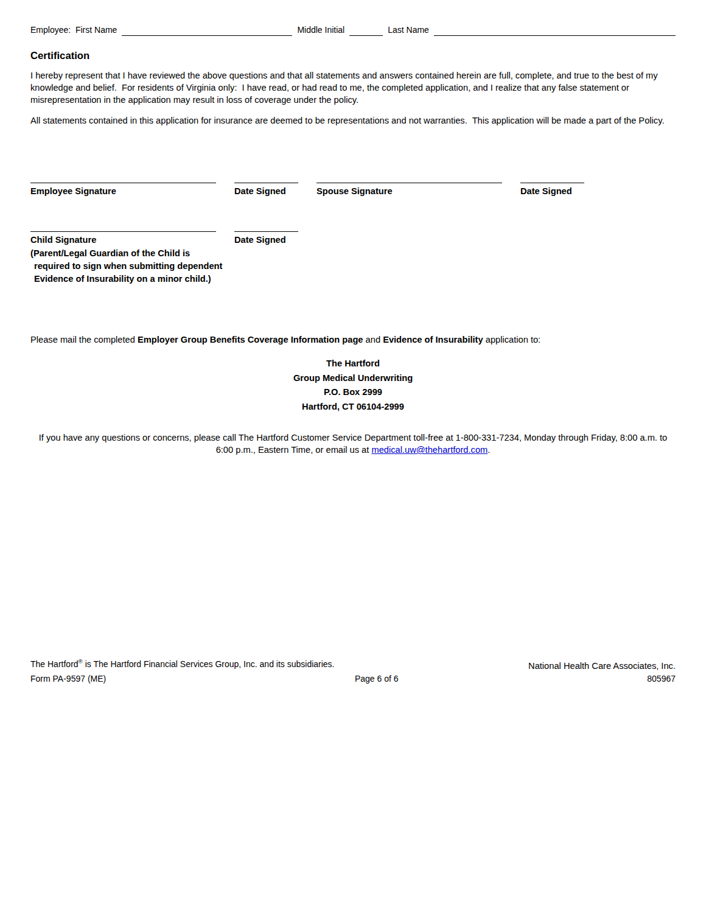Employee: First Name Middle Initial Last Name
Certification
I hereby represent that I have reviewed the above questions and that all statements and answers contained herein are full, complete, and true to the best of my knowledge and belief. For residents of Virginia only: I have read, or had read to me, the completed application, and I realize that any false statement or misrepresentation in the application may result in loss of coverage under the policy.
All statements contained in this application for insurance are deemed to be representations and not warranties. This application will be made a part of the Policy.
Employee Signature Date Signed Spouse Signature Date Signed
Child Signature Date Signed
(Parent/Legal Guardian of the Child is
required to sign when submitting dependent
Evidence of Insurability on a minor child.)
Please mail the completed Employer Group Benefits Coverage Information page and Evidence of Insurability application to:
The Hartford
Group Medical Underwriting
P.O. Box 2999
Hartford, CT 06104-2999
If you have any questions or concerns, please call The Hartford Customer Service Department toll-free at 1-800-331-7234, Monday through Friday, 8:00 a.m. to 6:00 p.m., Eastern Time, or email us at medical.uw@thehartford.com.
The Hartford® is The Hartford Financial Services Group, Inc. and its subsidiaries.
National Health Care Associates, Inc.
Form PA-9597 (ME) Page 6 of 6 805967